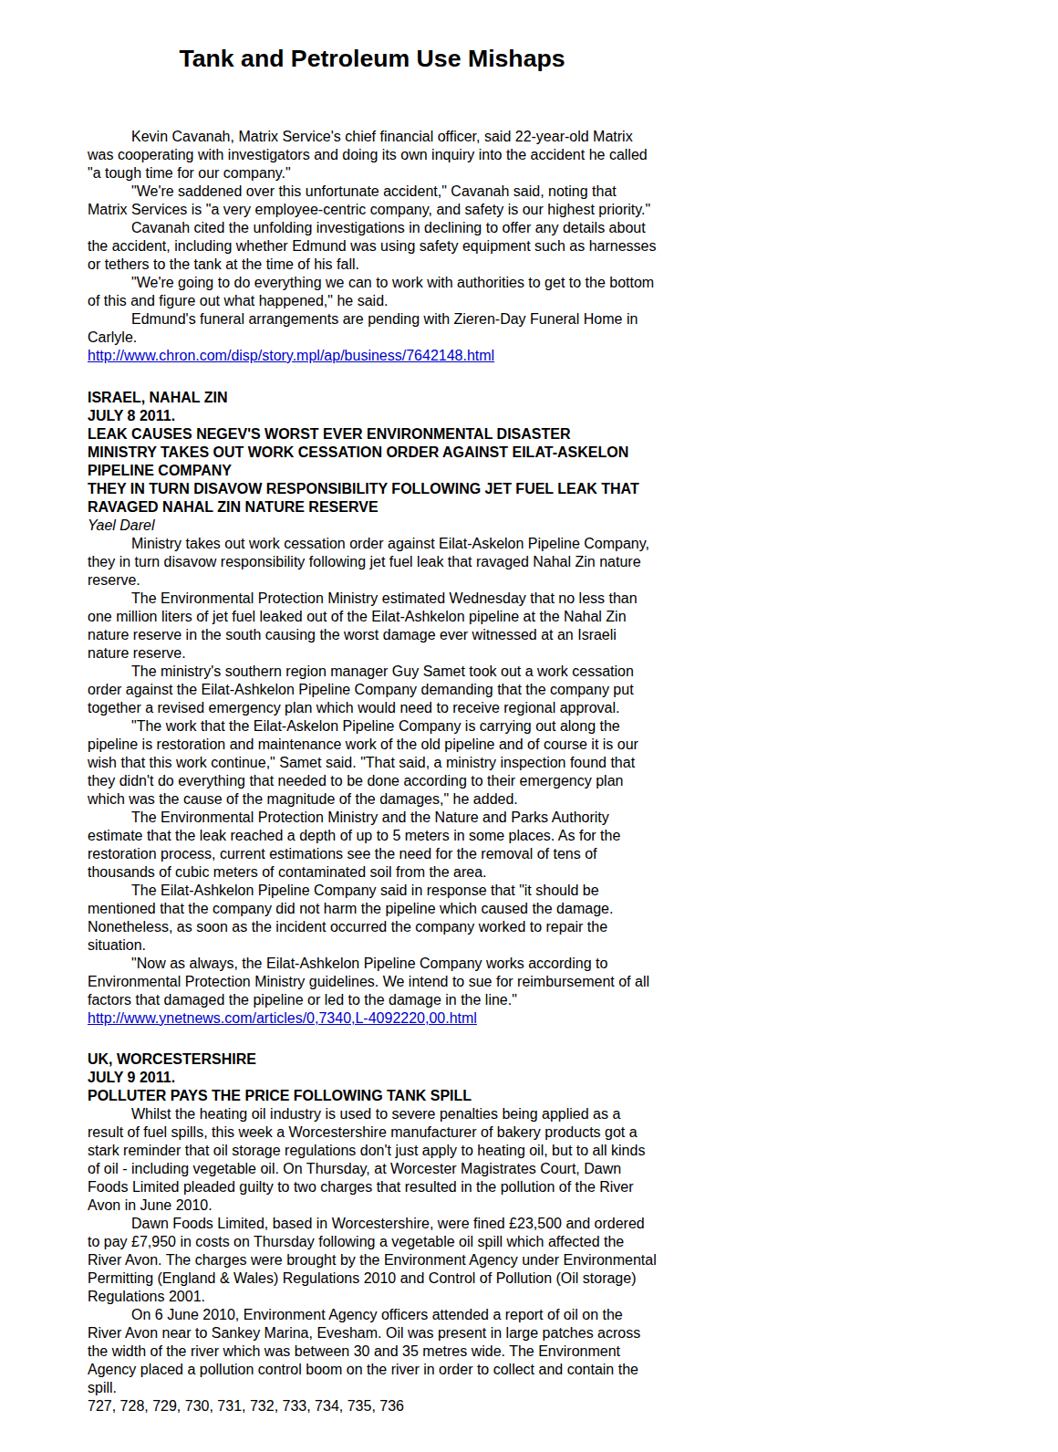Tank and Petroleum Use Mishaps
Kevin Cavanah, Matrix Service's chief financial officer, said 22-year-old Matrix was cooperating with investigators and doing its own inquiry into the accident he called "a tough time for our company."
"We're saddened over this unfortunate accident," Cavanah said, noting that Matrix Services is "a very employee-centric company, and safety is our highest priority."
Cavanah cited the unfolding investigations in declining to offer any details about the accident, including whether Edmund was using safety equipment such as harnesses or tethers to the tank at the time of his fall.
"We're going to do everything we can to work with authorities to get to the bottom of this and figure out what happened," he said.
Edmund's funeral arrangements are pending with Zieren-Day Funeral Home in Carlyle.
http://www.chron.com/disp/story.mpl/ap/business/7642148.html
ISRAEL, NAHAL ZIN JULY 8 2011. LEAK CAUSES NEGEV'S WORST EVER ENVIRONMENTAL DISASTER MINISTRY TAKES OUT WORK CESSATION ORDER AGAINST EILAT-ASKELON PIPELINE COMPANY THEY IN TURN DISAVOW RESPONSIBILITY FOLLOWING JET FUEL LEAK THAT RAVAGED NAHAL ZIN NATURE RESERVE Yael Darel
Ministry takes out work cessation order against Eilat-Askelon Pipeline Company, they in turn disavow responsibility following jet fuel leak that ravaged Nahal Zin nature reserve.
The Environmental Protection Ministry estimated Wednesday that no less than one million liters of jet fuel leaked out of the Eilat-Ashkelon pipeline at the Nahal Zin nature reserve in the south causing the worst damage ever witnessed at an Israeli nature reserve.
The ministry's southern region manager Guy Samet took out a work cessation order against the Eilat-Ashkelon Pipeline Company demanding that the company put together a revised emergency plan which would need to receive regional approval.
"The work that the Eilat-Askelon Pipeline Company is carrying out along the pipeline is restoration and maintenance work of the old pipeline and of course it is our wish that this work continue," Samet said. "That said, a ministry inspection found that they didn't do everything that needed to be done according to their emergency plan which was the cause of the magnitude of the damages," he added.
The Environmental Protection Ministry and the Nature and Parks Authority estimate that the leak reached a depth of up to 5 meters in some places. As for the restoration process, current estimations see the need for the removal of tens of thousands of cubic meters of contaminated soil from the area.
The Eilat-Ashkelon Pipeline Company said in response that "it should be mentioned that the company did not harm the pipeline which caused the damage. Nonetheless, as soon as the incident occurred the company worked to repair the situation.
"Now as always, the Eilat-Ashkelon Pipeline Company works according to Environmental Protection Ministry guidelines. We intend to sue for reimbursement of all factors that damaged the pipeline or led to the damage in the line."
http://www.ynetnews.com/articles/0,7340,L-4092220,00.html
UK, WORCESTERSHIRE JULY 9 2011. POLLUTER PAYS THE PRICE FOLLOWING TANK SPILL
Whilst the heating oil industry is used to severe penalties being applied as a result of fuel spills, this week a Worcestershire manufacturer of bakery products got a stark reminder that oil storage regulations don't just apply to heating oil, but to all kinds of oil - including vegetable oil. On Thursday, at Worcester Magistrates Court, Dawn Foods Limited pleaded guilty to two charges that resulted in the pollution of the River Avon in June 2010.
Dawn Foods Limited, based in Worcestershire, were fined £23,500 and ordered to pay £7,950 in costs on Thursday following a vegetable oil spill which affected the River Avon. The charges were brought by the Environment Agency under Environmental Permitting (England & Wales) Regulations 2010 and Control of Pollution (Oil storage) Regulations 2001.
On 6 June 2010, Environment Agency officers attended a report of oil on the River Avon near to Sankey Marina, Evesham. Oil was present in large patches across the width of the river which was between 30 and 35 metres wide. The Environment Agency placed a pollution control boom on the river in order to collect and contain the spill.
727, 728, 729, 730, 731, 732, 733, 734, 735, 736